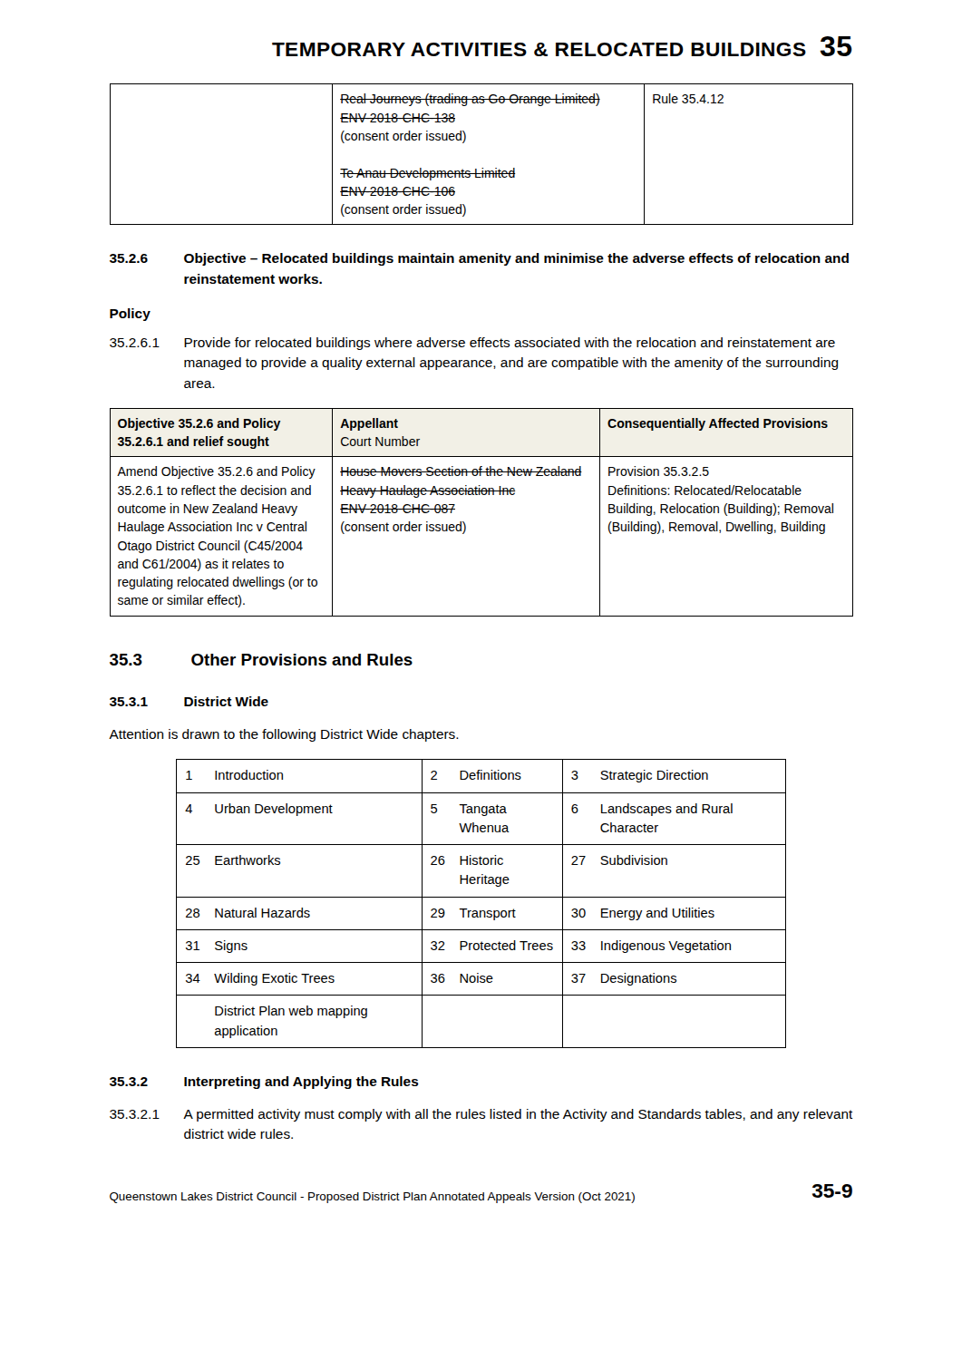TEMPORARY ACTIVITIES & RELOCATED BUILDINGS 35
| | Real Journeys (trading as Go Orange Limited) ENV-2018-CHC-138 (consent order issued) Te Anau Developments Limited ENV-2018-CHC-106 (consent order issued) | Rule 35.4.12 |
35.2.6 Objective – Relocated buildings maintain amenity and minimise the adverse effects of relocation and reinstatement works.
Policy
35.2.6.1 Provide for relocated buildings where adverse effects associated with the relocation and reinstatement are managed to provide a quality external appearance, and are compatible with the amenity of the surrounding area.
| Objective 35.2.6 and Policy 35.2.6.1 and relief sought | Appellant Court Number | Consequentially Affected Provisions |
| --- | --- | --- |
| Amend Objective 35.2.6 and Policy 35.2.6.1 to reflect the decision and outcome in New Zealand Heavy Haulage Association Inc v Central Otago District Council (C45/2004 and C61/2004) as it relates to regulating relocated dwellings (or to same or similar effect). | House Movers Section of the New Zealand Heavy Haulage Association Inc ENV-2018-CHC-087 (consent order issued) | Provision 35.3.2.5 Definitions: Relocated/Relocatable Building, Relocation (Building); Removal (Building), Removal, Dwelling, Building |
35.3 Other Provisions and Rules
35.3.1 District Wide
Attention is drawn to the following District Wide chapters.
| 1 | Introduction | 2 | Definitions | 3 | Strategic Direction |
| 4 | Urban Development | 5 | Tangata Whenua | 6 | Landscapes and Rural Character |
| 25 | Earthworks | 26 | Historic Heritage | 27 | Subdivision |
| 28 | Natural Hazards | 29 | Transport | 30 | Energy and Utilities |
| 31 | Signs | 32 | Protected Trees | 33 | Indigenous Vegetation |
| 34 | Wilding Exotic Trees | 36 | Noise | 37 | Designations |
| | District Plan web mapping application | | | | |
35.3.2 Interpreting and Applying the Rules
35.3.2.1 A permitted activity must comply with all the rules listed in the Activity and Standards tables, and any relevant district wide rules.
Queenstown Lakes District Council - Proposed District Plan Annotated Appeals Version (Oct 2021)
35-9